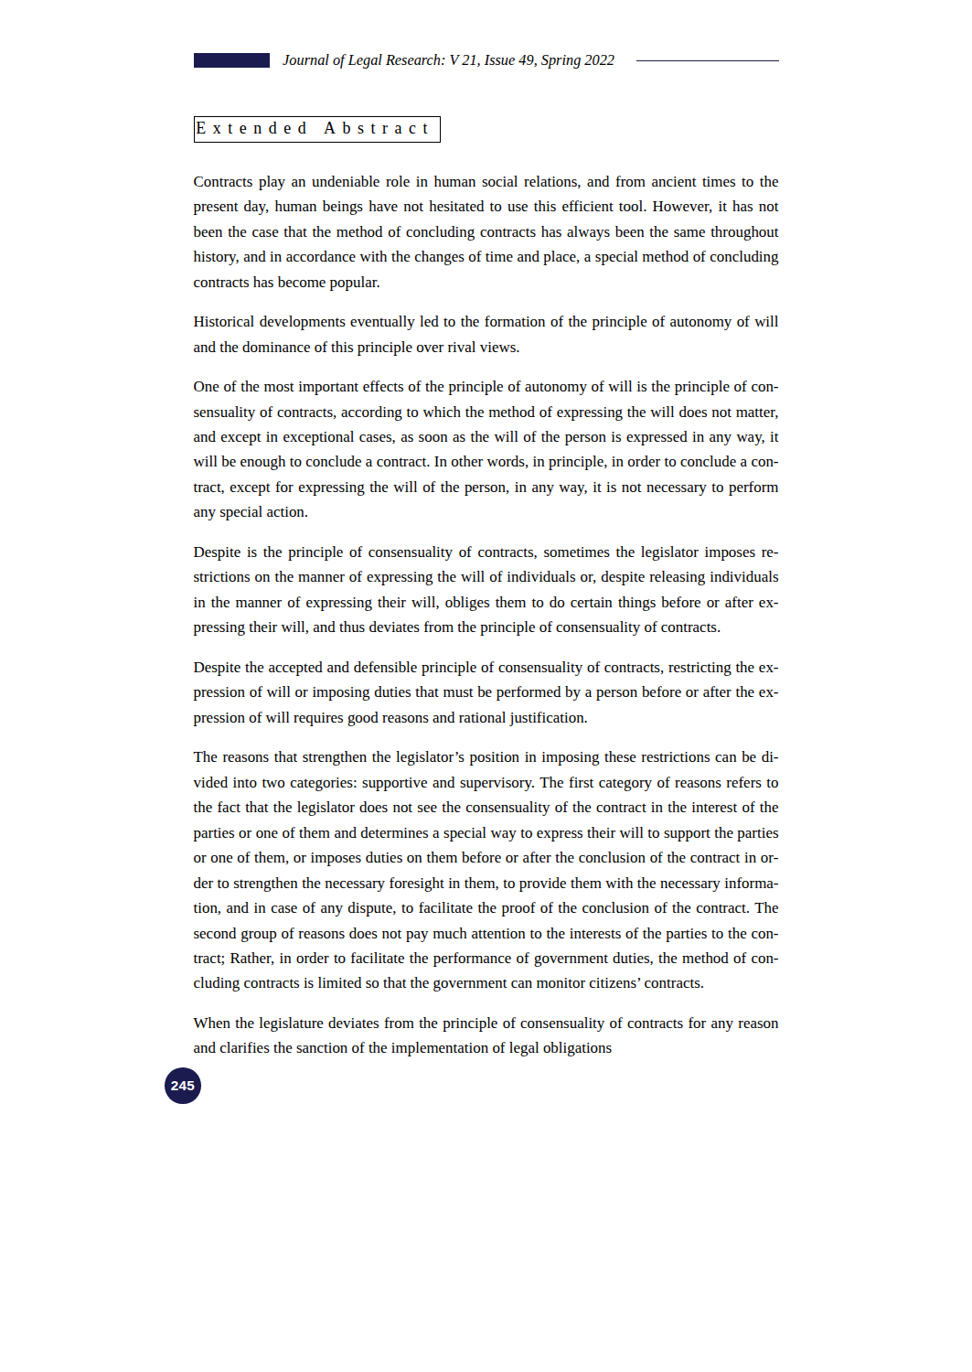Journal of Legal Research: V 21, Issue 49, Spring 2022
Extended Abstract
Contracts play an undeniable role in human social relations, and from ancient times to the present day, human beings have not hesitated to use this efficient tool. However, it has not been the case that the method of concluding contracts has always been the same throughout history, and in accordance with the changes of time and place, a special method of concluding contracts has become popular.
Historical developments eventually led to the formation of the principle of autonomy of will and the dominance of this principle over rival views.
One of the most important effects of the principle of autonomy of will is the principle of consensuality of contracts, according to which the method of expressing the will does not matter, and except in exceptional cases, as soon as the will of the person is expressed in any way, it will be enough to conclude a contract. In other words, in principle, in order to conclude a contract, except for expressing the will of the person, in any way, it is not necessary to perform any special action.
Despite is the principle of consensuality of contracts, sometimes the legislator imposes restrictions on the manner of expressing the will of individuals or, despite releasing individuals in the manner of expressing their will, obliges them to do certain things before or after expressing their will, and thus deviates from the principle of consensuality of contracts.
Despite the accepted and defensible principle of consensuality of contracts, restricting the expression of will or imposing duties that must be performed by a person before or after the expression of will requires good reasons and rational justification.
The reasons that strengthen the legislator’s position in imposing these restrictions can be divided into two categories: supportive and supervisory. The first category of reasons refers to the fact that the legislator does not see the consensuality of the contract in the interest of the parties or one of them and determines a special way to express their will to support the parties or one of them, or imposes duties on them before or after the conclusion of the contract in order to strengthen the necessary foresight in them, to provide them with the necessary information, and in case of any dispute, to facilitate the proof of the conclusion of the contract. The second group of reasons does not pay much attention to the interests of the parties to the contract; Rather, in order to facilitate the performance of government duties, the method of concluding contracts is limited so that the government can monitor citizens’ contracts.
When the legislature deviates from the principle of consensuality of contracts for any reason and clarifies the sanction of the implementation of legal obligations
245